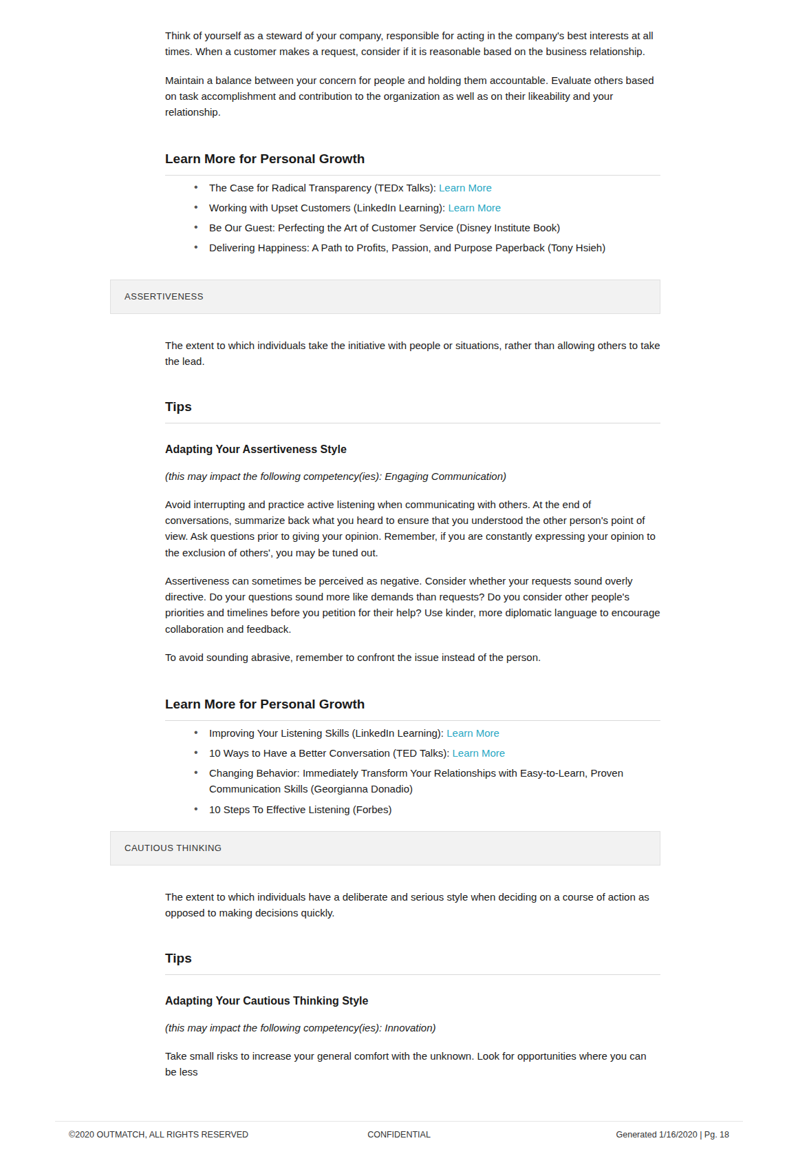Think of yourself as a steward of your company, responsible for acting in the company's best interests at all times. When a customer makes a request, consider if it is reasonable based on the business relationship.
Maintain a balance between your concern for people and holding them accountable. Evaluate others based on task accomplishment and contribution to the organization as well as on their likeability and your relationship.
Learn More for Personal Growth
The Case for Radical Transparency (TEDx Talks): Learn More
Working with Upset Customers (LinkedIn Learning): Learn More
Be Our Guest: Perfecting the Art of Customer Service (Disney Institute Book)
Delivering Happiness: A Path to Profits, Passion, and Purpose Paperback (Tony Hsieh)
ASSERTIVENESS
The extent to which individuals take the initiative with people or situations, rather than allowing others to take the lead.
Tips
Adapting Your Assertiveness Style
(this may impact the following competency(ies): Engaging Communication)
Avoid interrupting and practice active listening when communicating with others. At the end of conversations, summarize back what you heard to ensure that you understood the other person's point of view. Ask questions prior to giving your opinion. Remember, if you are constantly expressing your opinion to the exclusion of others', you may be tuned out.
Assertiveness can sometimes be perceived as negative. Consider whether your requests sound overly directive. Do your questions sound more like demands than requests? Do you consider other people's priorities and timelines before you petition for their help? Use kinder, more diplomatic language to encourage collaboration and feedback.
To avoid sounding abrasive, remember to confront the issue instead of the person.
Learn More for Personal Growth
Improving Your Listening Skills (LinkedIn Learning): Learn More
10 Ways to Have a Better Conversation (TED Talks): Learn More
Changing Behavior: Immediately Transform Your Relationships with Easy-to-Learn, Proven Communication Skills (Georgianna Donadio)
10 Steps To Effective Listening (Forbes)
CAUTIOUS THINKING
The extent to which individuals have a deliberate and serious style when deciding on a course of action as opposed to making decisions quickly.
Tips
Adapting Your Cautious Thinking Style
(this may impact the following competency(ies): Innovation)
Take small risks to increase your general comfort with the unknown. Look for opportunities where you can be less
©2020 OUTMATCH, ALL RIGHTS RESERVED
CONFIDENTIAL
Generated 1/16/2020 | Pg. 18